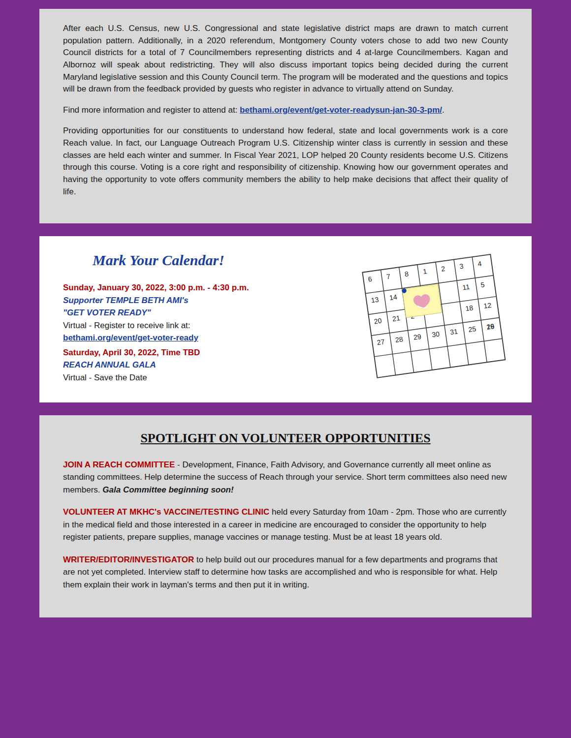After each U.S. Census, new U.S. Congressional and state legislative district maps are drawn to match current population pattern. Additionally, in a 2020 referendum, Montgomery County voters chose to add two new County Council districts for a total of 7 Councilmembers representing districts and 4 at-large Councilmembers. Kagan and Albornoz will speak about redistricting. They will also discuss important topics being decided during the current Maryland legislative session and this County Council term. The program will be moderated and the questions and topics will be drawn from the feedback provided by guests who register in advance to virtually attend on Sunday.
Find more information and register to attend at: bethami.org/event/get-voter-readysun-jan-30-3-pm/.
Providing opportunities for our constituents to understand how federal, state and local governments work is a core Reach value. In fact, our Language Outreach Program U.S. Citizenship winter class is currently in session and these classes are held each winter and summer. In Fiscal Year 2021, LOP helped 20 County residents become U.S. Citizens through this course. Voting is a core right and responsibility of citizenship. Knowing how our government operates and having the opportunity to vote offers community members the ability to help make decisions that affect their quality of life.
Mark Your Calendar!
Sunday, January 30, 2022, 3:00 p.m. - 4:30 p.m.
Supporter TEMPLE BETH AMI's
"GET VOTER READY"
Virtual - Register to receive link at:
bethami.org/event/get-voter-ready
Saturday, April 30, 2022, Time TBD
REACH ANNUAL GALA
Virtual - Save the Date
SPOTLIGHT ON VOLUNTEER OPPORTUNITIES
JOIN A REACH COMMITTEE - Development, Finance, Faith Advisory, and Governance currently all meet online as standing committees. Help determine the success of Reach through your service. Short term committees also need new members. Gala Committee beginning soon!
VOLUNTEER AT MKHC's VACCINE/TESTING CLINIC held every Saturday from 10am - 2pm. Those who are currently in the medical field and those interested in a career in medicine are encouraged to consider the opportunity to help register patients, prepare supplies, manage vaccines or manage testing. Must be at least 18 years old.
WRITER/EDITOR/INVESTIGATOR to help build out our procedures manual for a few departments and programs that are not yet completed. Interview staff to determine how tasks are accomplished and who is responsible for what. Help them explain their work in layman's terms and then put it in writing.